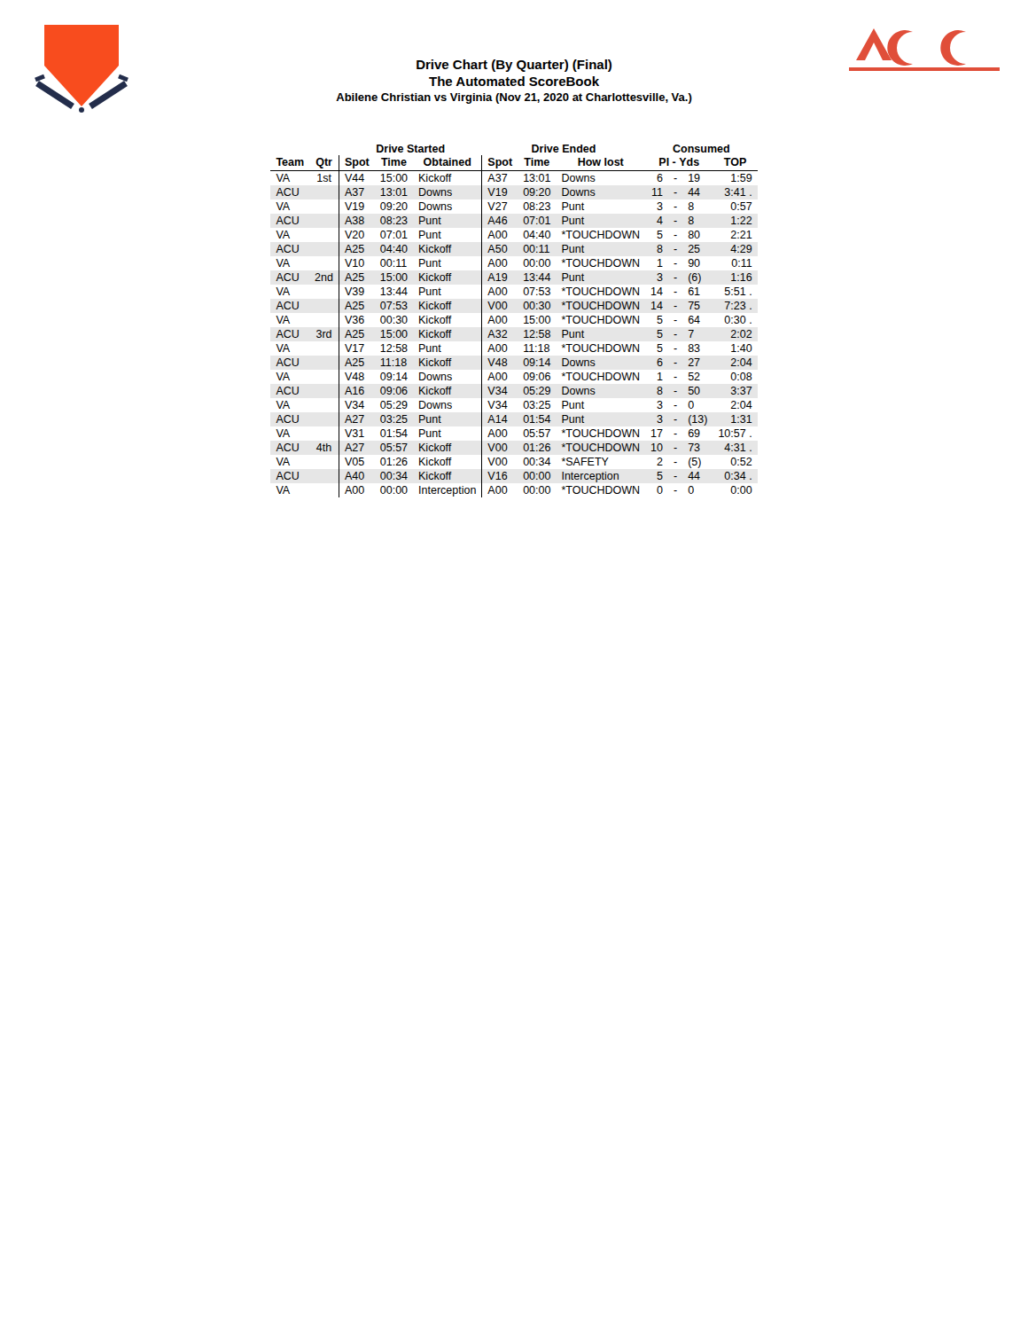Drive Chart (By Quarter) (Final)
The Automated ScoreBook
Abilene Christian vs Virginia (Nov 21, 2020 at Charlottesville, Va.)
| | | Drive Started | Drive Ended | Consumed |
| --- | --- | --- | --- | --- |
| Team | Qtr | Spot | Time | Obtained | Spot | Time | How lost | Pl - Yds | TOP |
| VA | 1st | V44 | 15:00 | Kickoff | A37 | 13:01 | Downs | 6 | - | 19 | 1:59 |
| ACU | | A37 | 13:01 | Downs | V19 | 09:20 | Downs | 11 | - | 44 | 3:41 . |
| VA | | V19 | 09:20 | Downs | V27 | 08:23 | Punt | 3 | - | 8 | 0:57 |
| ACU | | A38 | 08:23 | Punt | A46 | 07:01 | Punt | 4 | - | 8 | 1:22 |
| VA | | V20 | 07:01 | Punt | A00 | 04:40 | *TOUCHDOWN | 5 | - | 80 | 2:21 |
| ACU | | A25 | 04:40 | Kickoff | A50 | 00:11 | Punt | 8 | - | 25 | 4:29 |
| VA | | V10 | 00:11 | Punt | A00 | 00:00 | *TOUCHDOWN | 1 | - | 90 | 0:11 |
| ACU | 2nd | A25 | 15:00 | Kickoff | A19 | 13:44 | Punt | 3 | - | (6) | 1:16 |
| VA | | V39 | 13:44 | Punt | A00 | 07:53 | *TOUCHDOWN | 14 | - | 61 | 5:51 . |
| ACU | | A25 | 07:53 | Kickoff | V00 | 00:30 | *TOUCHDOWN | 14 | - | 75 | 7:23 . |
| VA | | V36 | 00:30 | Kickoff | A00 | 15:00 | *TOUCHDOWN | 5 | - | 64 | 0:30 . |
| ACU | 3rd | A25 | 15:00 | Kickoff | A32 | 12:58 | Punt | 5 | - | 7 | 2:02 |
| VA | | V17 | 12:58 | Punt | A00 | 11:18 | *TOUCHDOWN | 5 | - | 83 | 1:40 |
| ACU | | A25 | 11:18 | Kickoff | V48 | 09:14 | Downs | 6 | - | 27 | 2:04 |
| VA | | V48 | 09:14 | Downs | A00 | 09:06 | *TOUCHDOWN | 1 | - | 52 | 0:08 |
| ACU | | A16 | 09:06 | Kickoff | V34 | 05:29 | Downs | 8 | - | 50 | 3:37 |
| VA | | V34 | 05:29 | Downs | V34 | 03:25 | Punt | 3 | - | 0 | 2:04 |
| ACU | | A27 | 03:25 | Punt | A14 | 01:54 | Punt | 3 | - | (13) | 1:31 |
| VA | | V31 | 01:54 | Punt | A00 | 05:57 | *TOUCHDOWN | 17 | - | 69 | 10:57 . |
| ACU | 4th | A27 | 05:57 | Kickoff | V00 | 01:26 | *TOUCHDOWN | 10 | - | 73 | 4:31 . |
| VA | | V05 | 01:26 | Kickoff | V00 | 00:34 | *SAFETY | 2 | - | (5) | 0:52 |
| ACU | | A40 | 00:34 | Kickoff | V16 | 00:00 | Interception | 5 | - | 44 | 0:34 . |
| VA | | A00 | 00:00 | Interception | A00 | 00:00 | *TOUCHDOWN | 0 | - | 0 | 0:00 |